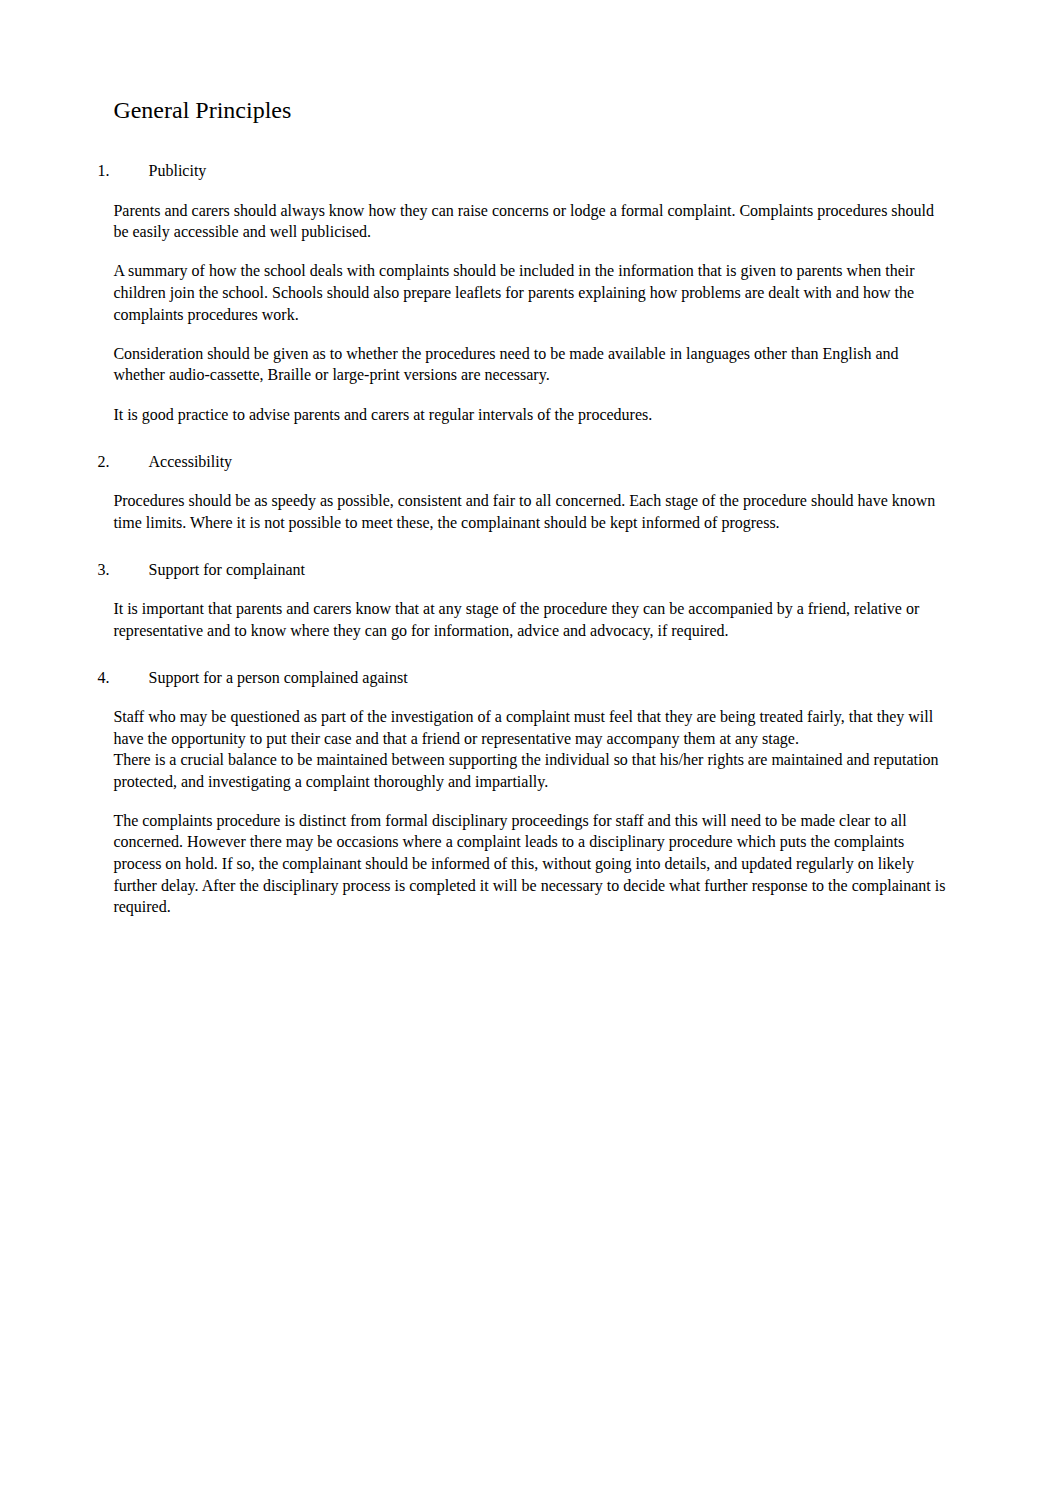General Principles
Publicity
Parents and carers should always know how they can raise concerns or lodge a formal complaint. Complaints procedures should be easily accessible and well publicised.
A summary of how the school deals with complaints should be included in the information that is given to parents when their children join the school. Schools should also prepare leaflets for parents explaining how problems are dealt with and how the complaints procedures work.
Consideration should be given as to whether the procedures need to be made available in languages other than English and whether audio-cassette, Braille or large-print versions are necessary.
It is good practice to advise parents and carers at regular intervals of the procedures.
Accessibility
Procedures should be as speedy as possible, consistent and fair to all concerned. Each stage of the procedure should have known time limits. Where it is not possible to meet these, the complainant should be kept informed of progress.
Support for complainant
It is important that parents and carers know that at any stage of the procedure they can be accompanied by a friend, relative or representative and to know where they can go for information, advice and advocacy, if required.
Support for a person complained against
Staff who may be questioned as part of the investigation of a complaint must feel that they are being treated fairly, that they will have the opportunity to put their case and that a friend or representative may accompany them at any stage.
There is a crucial balance to be maintained between supporting the individual so that his/her rights are maintained and reputation protected, and investigating a complaint thoroughly and impartially.
The complaints procedure is distinct from formal disciplinary proceedings for staff and this will need to be made clear to all concerned. However there may be occasions where a complaint leads to a disciplinary procedure which puts the complaints process on hold. If so, the complainant should be informed of this, without going into details, and updated regularly on likely further delay. After the disciplinary process is completed it will be necessary to decide what further response to the complainant is required.